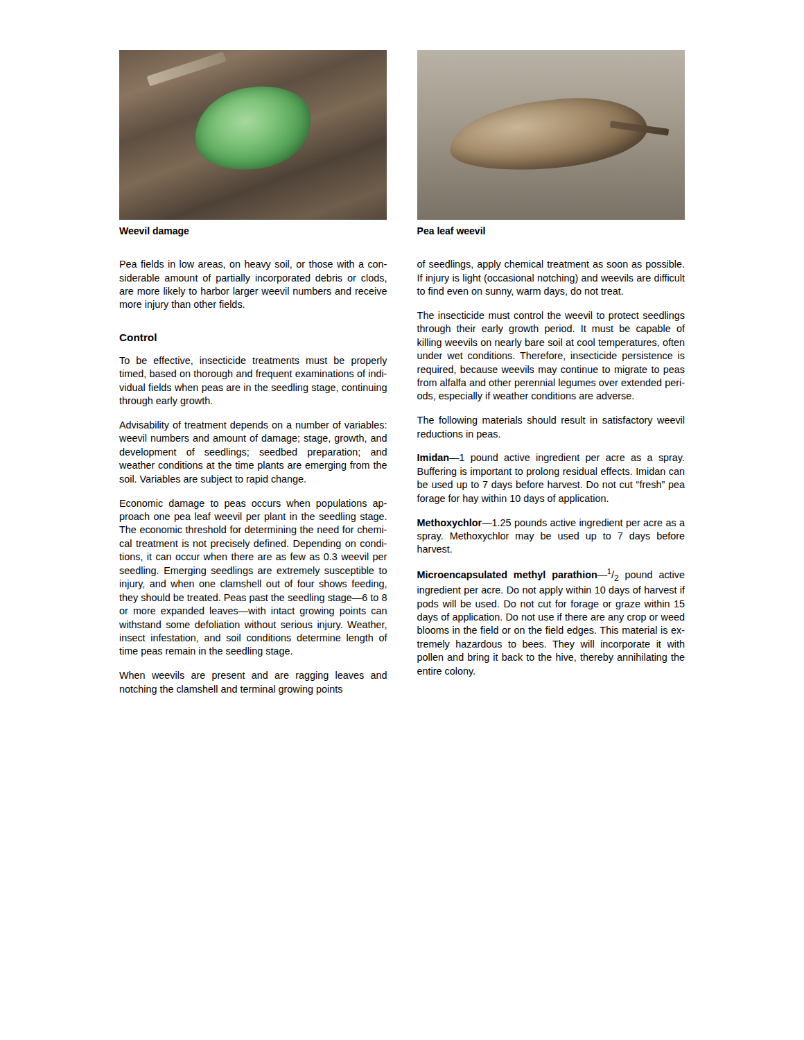Weevil damage
Pea leaf weevil
Pea fields in low areas, on heavy soil, or those with a considerable amount of partially incorporated debris or clods, are more likely to harbor larger weevil numbers and receive more injury than other fields.
Control
To be effective, insecticide treatments must be properly timed, based on thorough and frequent examinations of individual fields when peas are in the seedling stage, continuing through early growth.
Advisability of treatment depends on a number of variables: weevil numbers and amount of damage; stage, growth, and development of seedlings; seedbed preparation; and weather conditions at the time plants are emerging from the soil. Variables are subject to rapid change.
Economic damage to peas occurs when populations approach one pea leaf weevil per plant in the seedling stage. The economic threshold for determining the need for chemical treatment is not precisely defined. Depending on conditions, it can occur when there are as few as 0.3 weevil per seedling. Emerging seedlings are extremely susceptible to injury, and when one clamshell out of four shows feeding, they should be treated. Peas past the seedling stage—6 to 8 or more expanded leaves—with intact growing points can withstand some defoliation without serious injury. Weather, insect infestation, and soil conditions determine length of time peas remain in the seedling stage.
When weevils are present and are ragging leaves and notching the clamshell and terminal growing points
of seedlings, apply chemical treatment as soon as possible. If injury is light (occasional notching) and weevils are difficult to find even on sunny, warm days, do not treat.
The insecticide must control the weevil to protect seedlings through their early growth period. It must be capable of killing weevils on nearly bare soil at cool temperatures, often under wet conditions. Therefore, insecticide persistence is required, because weevils may continue to migrate to peas from alfalfa and other perennial legumes over extended periods, especially if weather conditions are adverse.
The following materials should result in satisfactory weevil reductions in peas.
Imidan—1 pound active ingredient per acre as a spray. Buffering is important to prolong residual effects. Imidan can be used up to 7 days before harvest. Do not cut “fresh” pea forage for hay within 10 days of application.
Methoxychlor—1.25 pounds active ingredient per acre as a spray. Methoxychlor may be used up to 7 days before harvest.
Microencapsulated methyl parathion—1/2 pound active ingredient per acre. Do not apply within 10 days of harvest if pods will be used. Do not cut for forage or graze within 15 days of application. Do not use if there are any crop or weed blooms in the field or on the field edges. This material is extremely hazardous to bees. They will incorporate it with pollen and bring it back to the hive, thereby annihilating the entire colony.